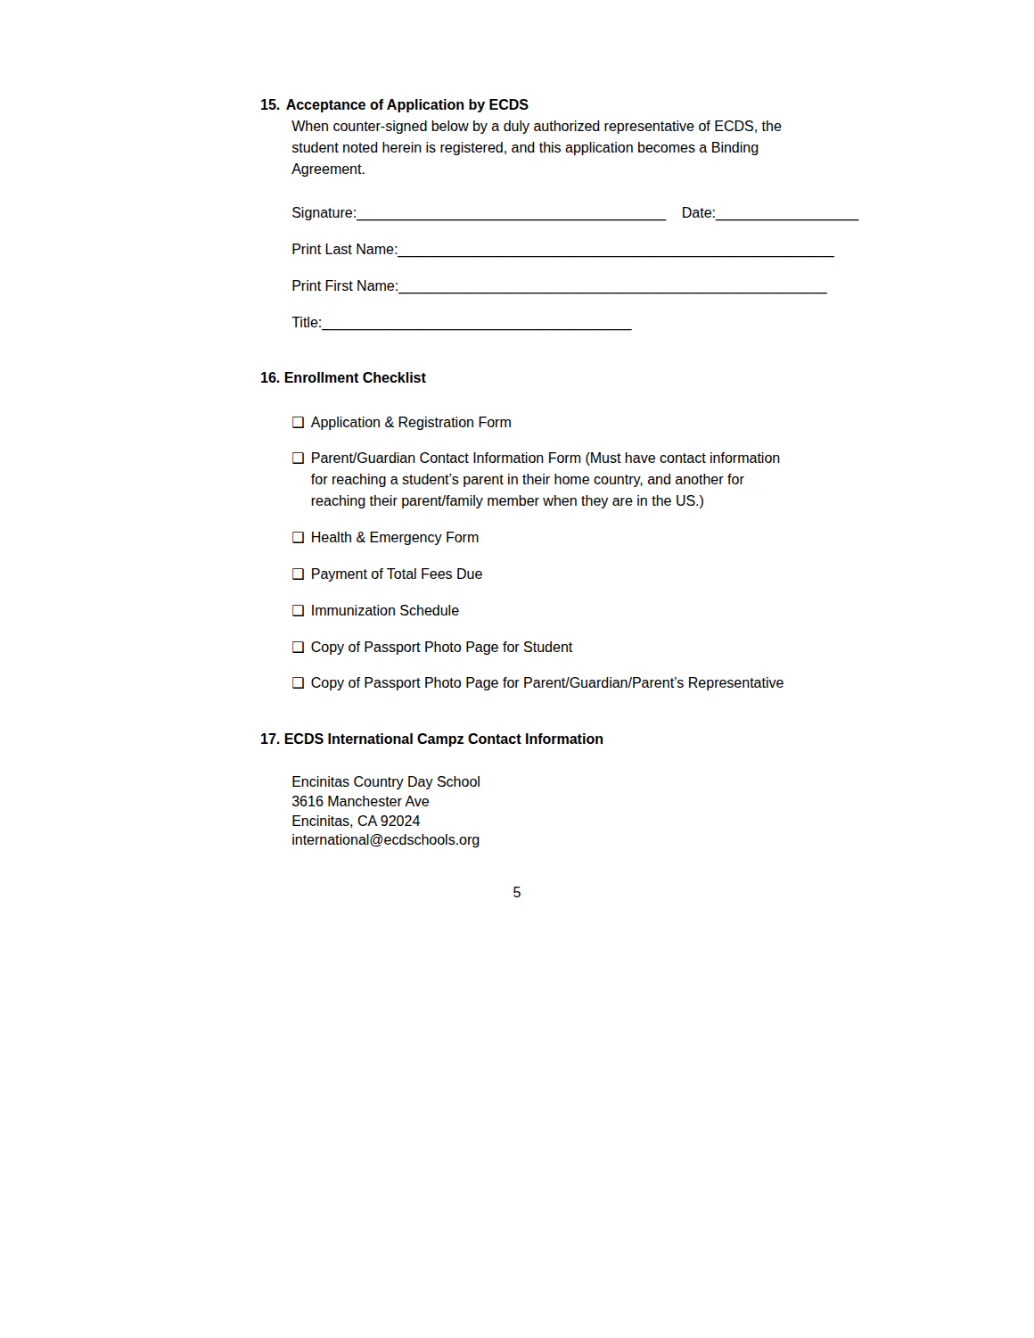15. Acceptance of Application by ECDS
When counter-signed below by a duly authorized representative of ECDS, the student noted herein is registered, and this application becomes a Binding Agreement.
Signature:_______________________________________ Date:__________________
Print Last Name:_______________________________________________________
Print First Name:______________________________________________________
Title:_______________________________________
16. Enrollment Checklist
❑Application & Registration Form
❑Parent/Guardian Contact Information Form (Must have contact information for reaching a student’s parent in their home country, and another for reaching their parent/family member when they are in the US.)
❑Health & Emergency Form
❑Payment of Total Fees Due
❑Immunization Schedule
❑Copy of Passport Photo Page for Student
❑Copy of Passport Photo Page for Parent/Guardian/Parent’s Representative
17. ECDS International Campz Contact Information
Encinitas Country Day School
3616 Manchester Ave
Encinitas, CA 92024
international@ecdschools.org
5